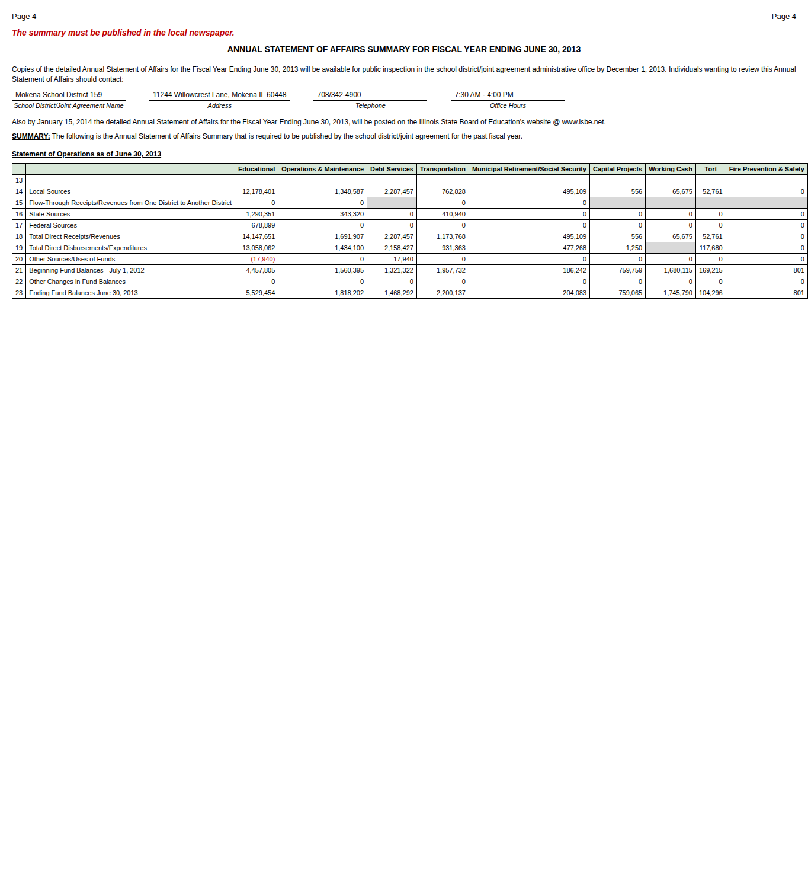Page 4 Page 4
The summary must be published in the local newspaper.
ANNUAL STATEMENT OF AFFAIRS SUMMARY FOR FISCAL YEAR ENDING JUNE 30, 2013
Copies of the detailed Annual Statement of Affairs for the Fiscal Year Ending June 30, 2013 will be available for public inspection in the school district/joint agreement administrative office by December 1, 2013. Individuals wanting to review this Annual Statement of Affairs should contact:
Mokena School District 159
School District/Joint Agreement Name
11244 Willowcrest Lane, Mokena IL 60448
Address
708/342-4900
Telephone
7:30 AM - 4:00 PM
Office Hours
Also by January 15, 2014 the detailed Annual Statement of Affairs for the Fiscal Year Ending June 30, 2013, will be posted on the Illinois State Board of Education's website @ www.isbe.net.
SUMMARY: The following is the Annual Statement of Affairs Summary that is required to be published by the school district/joint agreement for the past fiscal year.
Statement of Operations as of June 30, 2013
| | | Educational | Operations & Maintenance | Debt Services | Transportation | Municipal Retirement/Social Security | Capital Projects | Working Cash | Tort | Fire Prevention & Safety |
| --- | --- | --- | --- | --- | --- | --- | --- | --- | --- | --- |
| 13 | | | | | | | | | | |
| 14 | Local Sources | 12,178,401 | 1,348,587 | 2,287,457 | 762,828 | 495,109 | 556 | 65,675 | 52,761 | 0 |
| 15 | Flow-Through Receipts/Revenues from One District to Another District | 0 | 0 | | 0 | 0 | | | | |
| 16 | State Sources | 1,290,351 | 343,320 | 0 | 410,940 | 0 | 0 | 0 | 0 | 0 |
| 17 | Federal Sources | 678,899 | 0 | 0 | 0 | 0 | 0 | 0 | 0 | 0 |
| 18 | Total Direct Receipts/Revenues | 14,147,651 | 1,691,907 | 2,287,457 | 1,173,768 | 495,109 | 556 | 65,675 | 52,761 | 0 |
| 19 | Total Direct Disbursements/Expenditures | 13,058,062 | 1,434,100 | 2,158,427 | 931,363 | 477,268 | 1,250 | | 117,680 | 0 |
| 20 | Other Sources/Uses of Funds | (17,940) | 0 | 17,940 | 0 | 0 | 0 | 0 | 0 | 0 |
| 21 | Beginning Fund Balances - July 1, 2012 | 4,457,805 | 1,560,395 | 1,321,322 | 1,957,732 | 186,242 | 759,759 | 1,680,115 | 169,215 | 801 |
| 22 | Other Changes in Fund Balances | 0 | 0 | 0 | 0 | 0 | 0 | 0 | 0 | 0 |
| 23 | Ending Fund Balances June 30, 2013 | 5,529,454 | 1,818,202 | 1,468,292 | 2,200,137 | 204,083 | 759,065 | 1,745,790 | 104,296 | 801 |